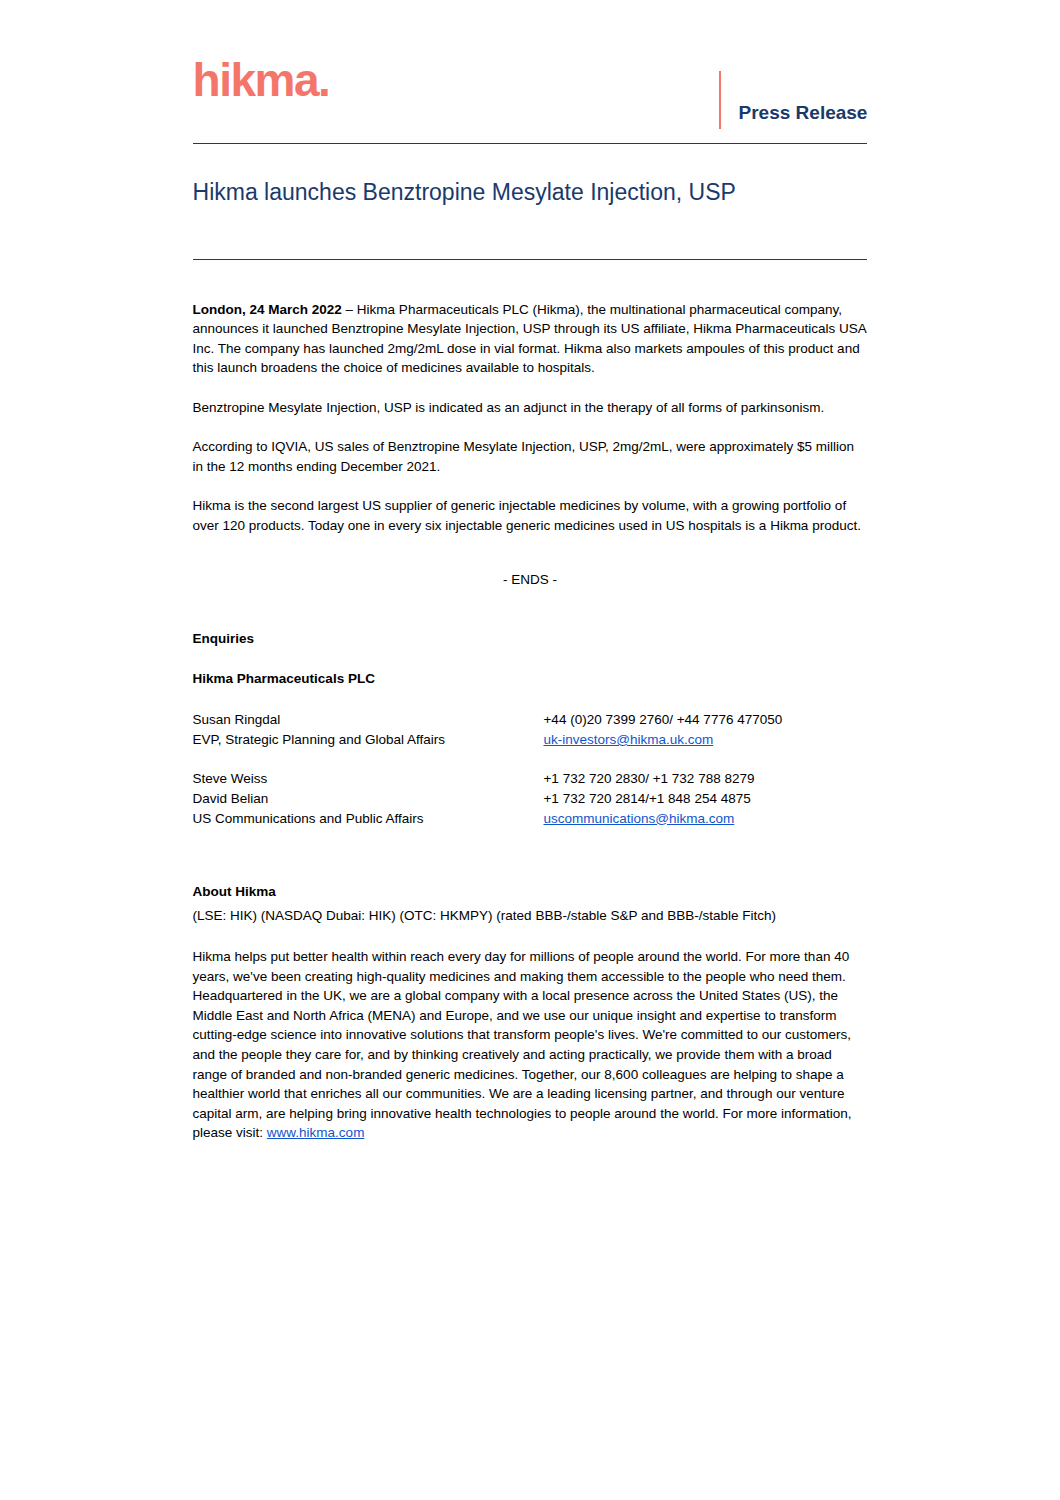hikma.
Press Release
Hikma launches Benztropine Mesylate Injection, USP
London, 24 March 2022 – Hikma Pharmaceuticals PLC (Hikma), the multinational pharmaceutical company, announces it launched Benztropine Mesylate Injection, USP through its US affiliate, Hikma Pharmaceuticals USA Inc. The company has launched 2mg/2mL dose in vial format. Hikma also markets ampoules of this product and this launch broadens the choice of medicines available to hospitals.
Benztropine Mesylate Injection, USP is indicated as an adjunct in the therapy of all forms of parkinsonism.
According to IQVIA, US sales of Benztropine Mesylate Injection, USP, 2mg/2mL, were approximately $5 million in the 12 months ending December 2021.
Hikma is the second largest US supplier of generic injectable medicines by volume, with a growing portfolio of over 120 products. Today one in every six injectable generic medicines used in US hospitals is a Hikma product.
- ENDS -
Enquiries
Hikma Pharmaceuticals PLC
| Susan Ringdal EVP, Strategic Planning and Global Affairs | +44 (0)20 7399 2760/ +44 7776 477050 uk-investors@hikma.uk.com |
| Steve Weiss David Belian US Communications and Public Affairs | +1 732 720 2830/ +1 732 788 8279 +1 732 720 2814/+1 848 254 4875 uscommunications@hikma.com |
About Hikma
(LSE: HIK) (NASDAQ Dubai: HIK) (OTC: HKMPY) (rated BBB-/stable S&P and BBB-/stable Fitch)
Hikma helps put better health within reach every day for millions of people around the world. For more than 40 years, we've been creating high-quality medicines and making them accessible to the people who need them. Headquartered in the UK, we are a global company with a local presence across the United States (US), the Middle East and North Africa (MENA) and Europe, and we use our unique insight and expertise to transform cutting-edge science into innovative solutions that transform people's lives. We're committed to our customers, and the people they care for, and by thinking creatively and acting practically, we provide them with a broad range of branded and non-branded generic medicines. Together, our 8,600 colleagues are helping to shape a healthier world that enriches all our communities. We are a leading licensing partner, and through our venture capital arm, are helping bring innovative health technologies to people around the world. For more information, please visit: www.hikma.com